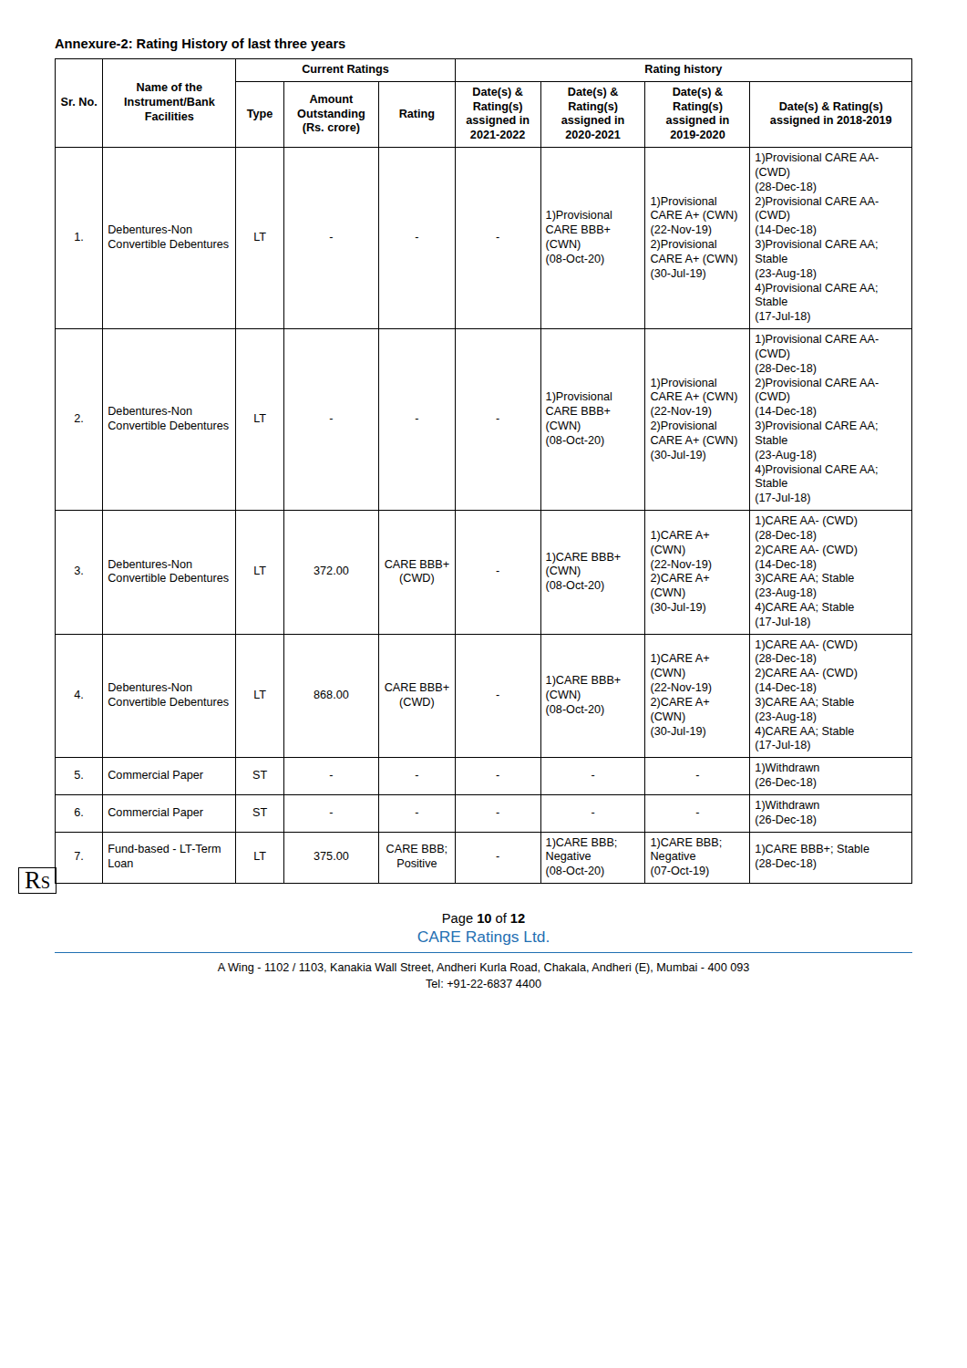Annexure-2: Rating History of last three years
| Sr. No. | Name of the Instrument/Bank Facilities | Current Ratings | Rating history |
| --- | --- | --- | --- |
| Type | Amount Outstanding (Rs. crore) | Rating | Date(s) & Rating(s) assigned in 2021-2022 | Date(s) & Rating(s) assigned in 2020-2021 | Date(s) & Rating(s) assigned in 2019-2020 | Date(s) & Rating(s) assigned in 2018-2019 |
| 1. | Debentures-Non Convertible Debentures | LT | - | - | - | 1)Provisional CARE BBB+ (CWN) (08-Oct-20) | 1)Provisional CARE A+ (CWN) (22-Nov-19) 2)Provisional CARE A+ (CWN) (30-Jul-19) | 1)Provisional CARE AA- (CWD) (28-Dec-18) 2)Provisional CARE AA- (CWD) (14-Dec-18) 3)Provisional CARE AA; Stable (23-Aug-18) 4)Provisional CARE AA; Stable (17-Jul-18) |
| 2. | Debentures-Non Convertible Debentures | LT | - | - | - | 1)Provisional CARE BBB+ (CWN) (08-Oct-20) | 1)Provisional CARE A+ (CWN) (22-Nov-19) 2)Provisional CARE A+ (CWN) (30-Jul-19) | 1)Provisional CARE AA- (CWD) (28-Dec-18) 2)Provisional CARE AA- (CWD) (14-Dec-18) 3)Provisional CARE AA; Stable (23-Aug-18) 4)Provisional CARE AA; Stable (17-Jul-18) |
| 3. | Debentures-Non Convertible Debentures | LT | 372.00 | CARE BBB+ (CWD) | - | 1)CARE BBB+ (CWN) (08-Oct-20) | 1)CARE A+ (CWN) (22-Nov-19) 2)CARE A+ (CWN) (30-Jul-19) | 1)CARE AA- (CWD) (28-Dec-18) 2)CARE AA- (CWD) (14-Dec-18) 3)CARE AA; Stable (23-Aug-18) 4)CARE AA; Stable (17-Jul-18) |
| 4. | Debentures-Non Convertible Debentures | LT | 868.00 | CARE BBB+ (CWD) | - | 1)CARE BBB+ (CWN) (08-Oct-20) | 1)CARE A+ (CWN) (22-Nov-19) 2)CARE A+ (CWN) (30-Jul-19) | 1)CARE AA- (CWD) (28-Dec-18) 2)CARE AA- (CWD) (14-Dec-18) 3)CARE AA; Stable (23-Aug-18) 4)CARE AA; Stable (17-Jul-18) |
| 5. | Commercial Paper | ST | - | - | - | - | - | 1)Withdrawn (26-Dec-18) |
| 6. | Commercial Paper | ST | - | - | - | - | - | 1)Withdrawn (26-Dec-18) |
| 7. | Fund-based - LT-Term Loan | LT | 375.00 | CARE BBB; Positive | - | 1)CARE BBB; Negative (08-Oct-20) | 1)CARE BBB; Negative (07-Oct-19) | 1)CARE BBB+; Stable (28-Dec-18) |
RS
Page 10 of 12
CARE Ratings Ltd.
A Wing - 1102 / 1103, Kanakia Wall Street, Andheri Kurla Road, Chakala, Andheri (E), Mumbai - 400 093
Tel: +91-22-6837 4400